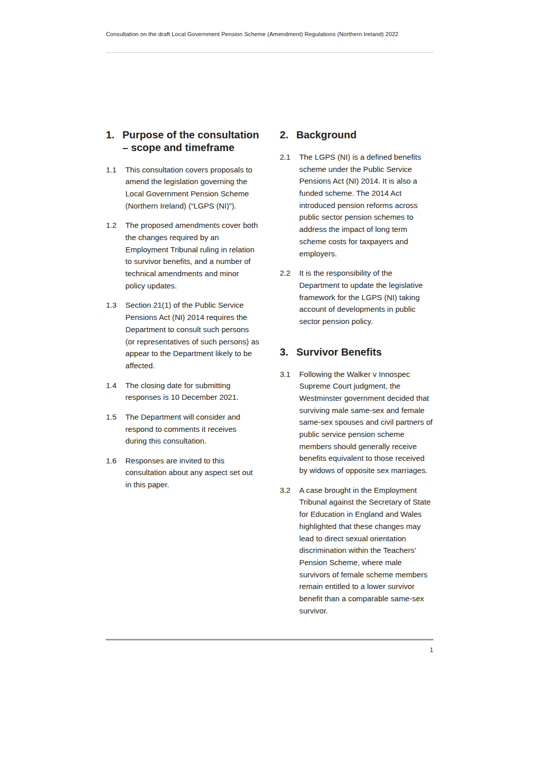Consultation on the draft Local Government Pension Scheme (Amendment) Regulations (Northern Ireland) 2022
1. Purpose of the consultation – scope and timeframe
1.1 This consultation covers proposals to amend the legislation governing the Local Government Pension Scheme (Northern Ireland) (“LGPS (NI)”).
1.2 The proposed amendments cover both the changes required by an Employment Tribunal ruling in relation to survivor benefits, and a number of technical amendments and minor policy updates.
1.3 Section 21(1) of the Public Service Pensions Act (NI) 2014 requires the Department to consult such persons (or representatives of such persons) as appear to the Department likely to be affected.
1.4 The closing date for submitting responses is 10 December 2021.
1.5 The Department will consider and respond to comments it receives during this consultation.
1.6 Responses are invited to this consultation about any aspect set out in this paper.
2. Background
2.1 The LGPS (NI) is a defined benefits scheme under the Public Service Pensions Act (NI) 2014. It is also a funded scheme. The 2014 Act introduced pension reforms across public sector pension schemes to address the impact of long term scheme costs for taxpayers and employers.
2.2 It is the responsibility of the Department to update the legislative framework for the LGPS (NI) taking account of developments in public sector pension policy.
3. Survivor Benefits
3.1 Following the Walker v Innospec Supreme Court judgment, the Westminster government decided that surviving male same-sex and female same-sex spouses and civil partners of public service pension scheme members should generally receive benefits equivalent to those received by widows of opposite sex marriages.
3.2 A case brought in the Employment Tribunal against the Secretary of State for Education in England and Wales highlighted that these changes may lead to direct sexual orientation discrimination within the Teachers’ Pension Scheme, where male survivors of female scheme members remain entitled to a lower survivor benefit than a comparable same-sex survivor.
1